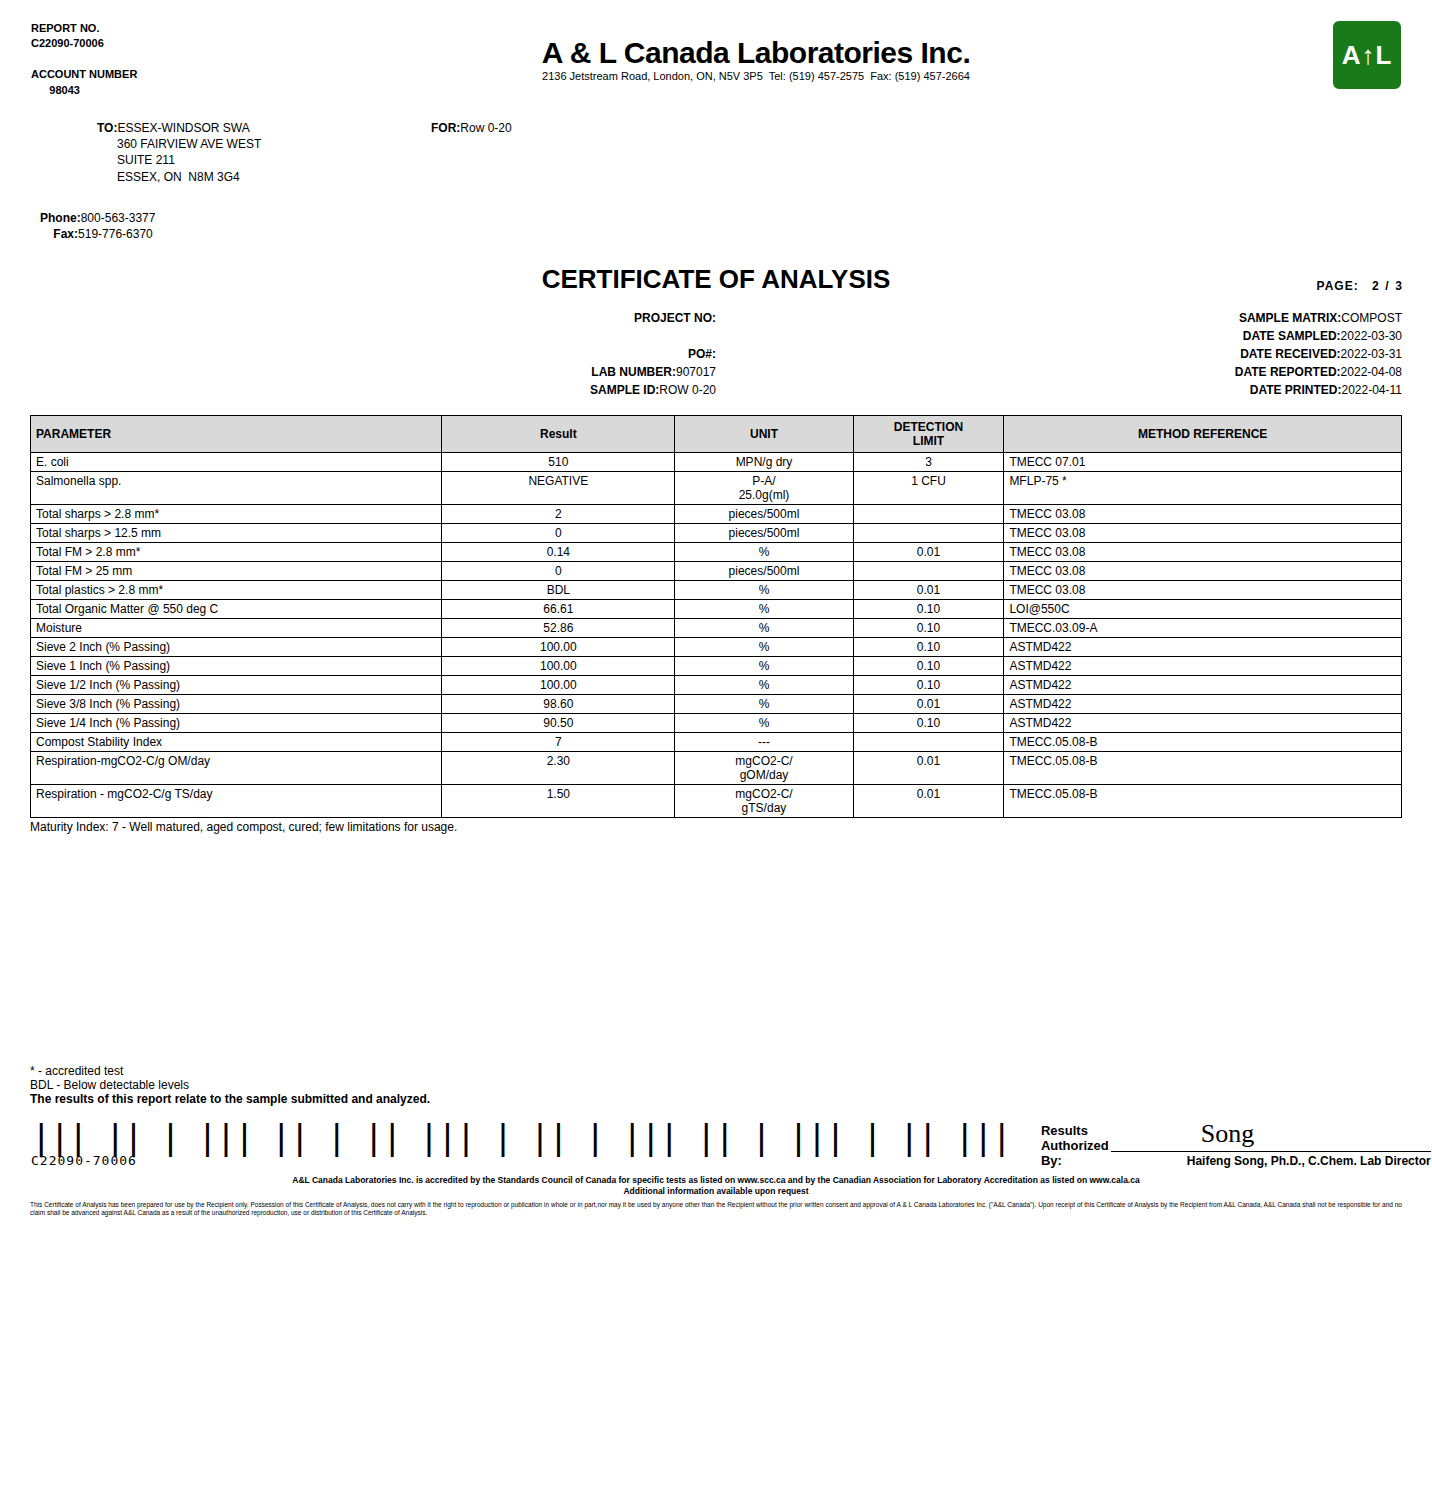| REPORT NO. C22090-70006 ACCOUNT NUMBER 98043 | A & L Canada Laboratories Inc. 2136 Jetstream Road, London, ON, N5V 3P5 Tel: (519) 457-2575 Fax: (519) 457-2664 | A↑L |
| | TO: ESSEX-WINDSOR SWA 360 FAIRVIEW AVE WEST SUITE 211 ESSEX, ON N8M 3G4 | FOR: Row 0-20 |
Phone: 800-563-3377
Fax: 519-776-6370
CERTIFICATE OF ANALYSIS PAGE: 2 / 3
| PROJECT NO: PO#: LAB NUMBER: 907017 SAMPLE ID: ROW 0-20 | SAMPLE MATRIX: COMPOST DATE SAMPLED: 2022-03-30 DATE RECEIVED: 2022-03-31 DATE REPORTED: 2022-04-08 DATE PRINTED: 2022-04-11 |
| PARAMETER | Result | UNIT | DETECTION LIMIT | METHOD REFERENCE |
| --- | --- | --- | --- | --- |
| E. coli | 510 | MPN/g dry | 3 | TMECC 07.01 |
| Salmonella spp. | NEGATIVE | P-A/ 25.0g(ml) | 1 CFU | MFLP-75 * |
| Total sharps > 2.8 mm* | 2 | pieces/500ml | | TMECC 03.08 |
| Total sharps > 12.5 mm | 0 | pieces/500ml | | TMECC 03.08 |
| Total FM > 2.8 mm* | 0.14 | % | 0.01 | TMECC 03.08 |
| Total FM > 25 mm | 0 | pieces/500ml | | TMECC 03.08 |
| Total plastics > 2.8 mm* | BDL | % | 0.01 | TMECC 03.08 |
| Total Organic Matter @ 550 deg C | 66.61 | % | 0.10 | LOI@550C |
| Moisture | 52.86 | % | 0.10 | TMECC.03.09-A |
| Sieve 2 Inch (% Passing) | 100.00 | % | 0.10 | ASTMD422 |
| Sieve 1 Inch (% Passing) | 100.00 | % | 0.10 | ASTMD422 |
| Sieve 1/2 Inch (% Passing) | 100.00 | % | 0.10 | ASTMD422 |
| Sieve 3/8 Inch (% Passing) | 98.60 | % | 0.01 | ASTMD422 |
| Sieve 1/4 Inch (% Passing) | 90.50 | % | 0.10 | ASTMD422 |
| Compost Stability Index | 7 | --- | | TMECC.05.08-B |
| Respiration-mgCO2-C/g OM/day | 2.30 | mgCO2-C/ gOM/day | 0.01 | TMECC.05.08-B |
| Respiration - mgCO2-C/g TS/day | 1.50 | mgCO2-C/ gTS/day | 0.01 | TMECC.05.08-B |
Maturity Index: 7 - Well matured, aged compost, cured; few limitations for usage.
* - accredited test
BDL - Below detectable levels
The results of this report relate to the sample submitted and analyzed.
| /// // / /// // / // /// / // / /// // / /// / // /// C22090-70006 | Results Authorized By: | Song Haifeng Song, Ph.D., C.Chem. Lab Director |
A&L Canada Laboratories Inc. is accredited by the Standards Council of Canada for specific tests as listed on www.scc.ca and by the Canadian Association for Laboratory Accreditation as listed on www.cala.ca
Additional information available upon request
This Certificate of Analysis has been prepared for use by the Recipient only. Possession of this Certificate of Analysis, does not carry with it the right to reproduction or publication in whole or in part,nor may it be used by anyone other than the Recipient without the prior written consent and approval of A & L Canada Laboratories Inc. ("A&L Canada"). Upon receipt of this Certificate of Analysis by the Recipient from A&L Canada, A&L Canada shall not be responsible for and no claim shall be advanced against A&L Canada as a result of the unauthorized reproduction, use or distribution of this Certificate of Analysis.